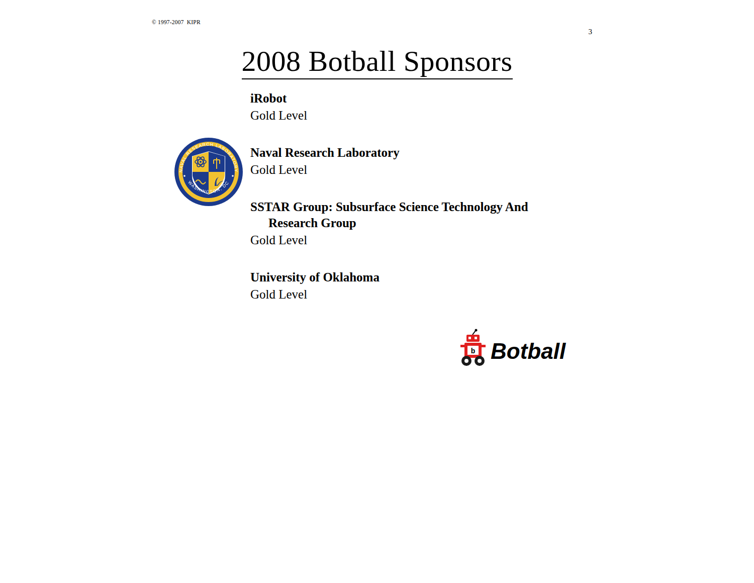© 1997-2007 KIPR
3
2008 Botball Sponsors
NAVAL RESEARCH LABORATORY WASHINGTON, DC
iRobot Gold Level
Naval Research Laboratory Gold Level
SSTAR Group: Subsurface Science Technology And Research Group Gold Level
University of Oklahoma Gold Level
b Botball